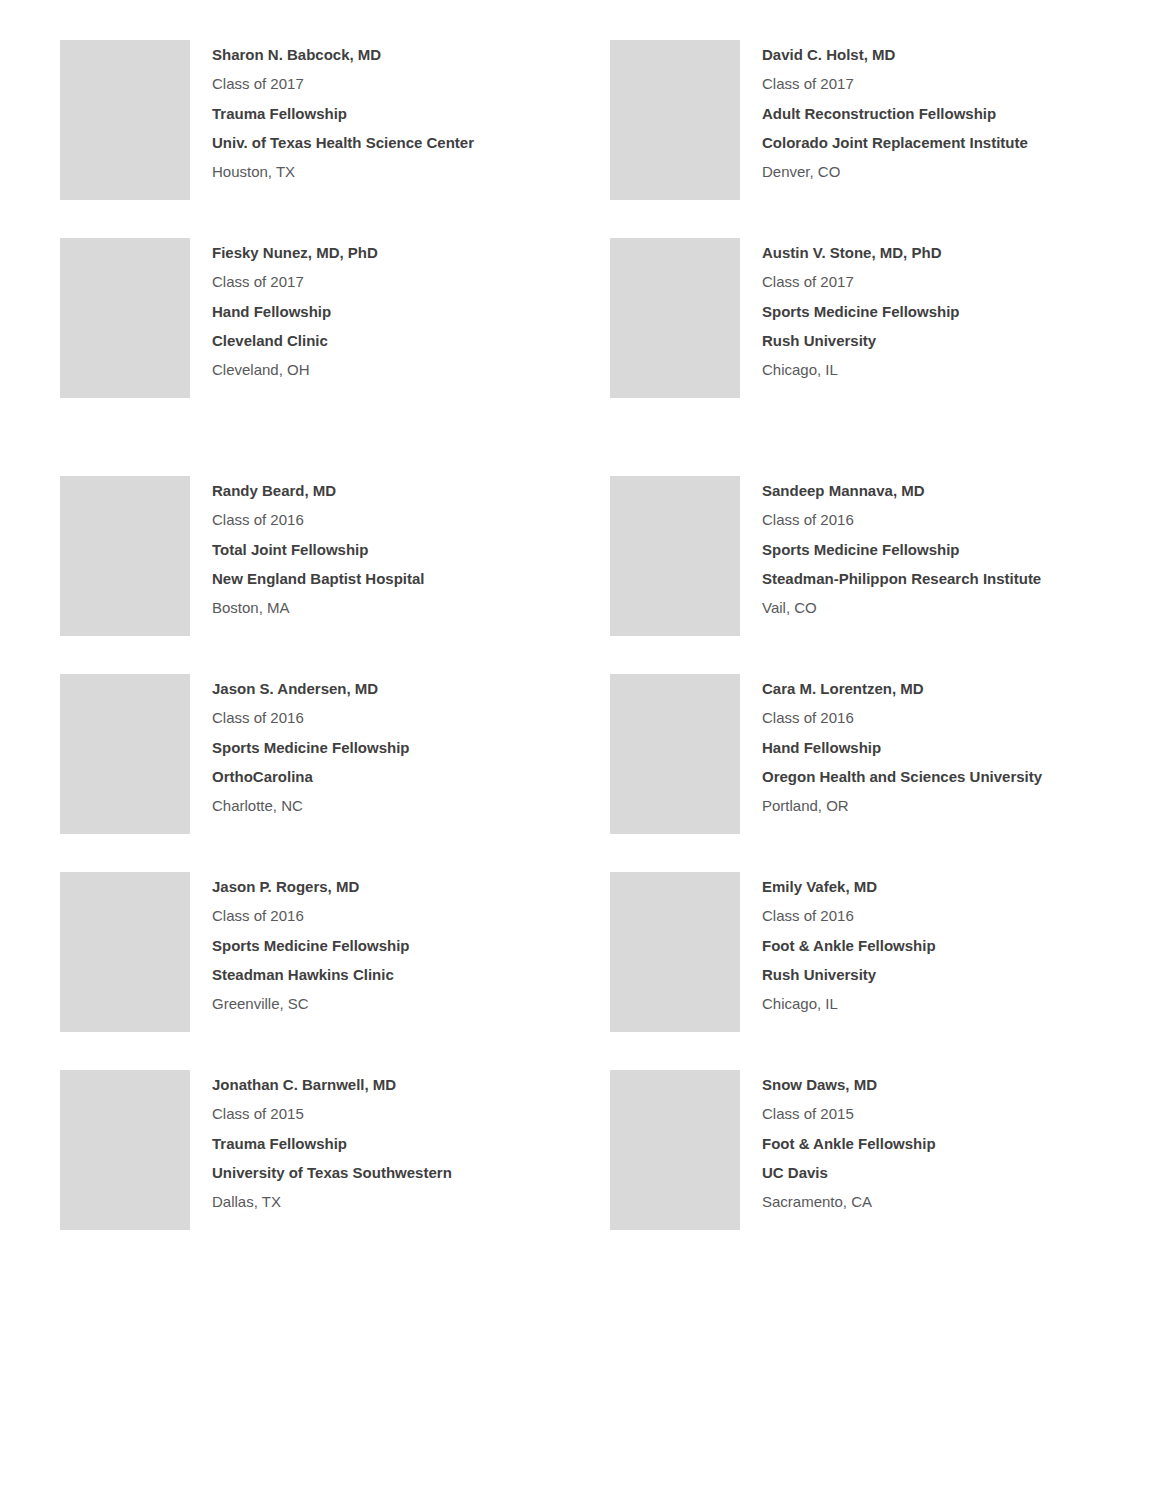Sharon N. Babcock, MD
Class of 2017
Trauma Fellowship
Univ. of Texas Health Science Center
Houston, TX
David C. Holst, MD
Class of 2017
Adult Reconstruction Fellowship
Colorado Joint Replacement Institute
Denver, CO
Fiesky Nunez, MD, PhD
Class of 2017
Hand Fellowship
Cleveland Clinic
Cleveland, OH
Austin V. Stone, MD, PhD
Class of 2017
Sports Medicine Fellowship
Rush University
Chicago, IL
Randy Beard, MD
Class of 2016
Total Joint Fellowship
New England Baptist Hospital
Boston, MA
Sandeep Mannava, MD
Class of 2016
Sports Medicine Fellowship
Steadman-Philippon Research Institute
Vail, CO
Jason S. Andersen, MD
Class of 2016
Sports Medicine Fellowship
OrthoCarolina
Charlotte, NC
Cara M. Lorentzen, MD
Class of 2016
Hand Fellowship
Oregon Health and Sciences University
Portland, OR
Jason P. Rogers, MD
Class of 2016
Sports Medicine Fellowship
Steadman Hawkins Clinic
Greenville, SC
Emily Vafek, MD
Class of 2016
Foot & Ankle Fellowship
Rush University
Chicago, IL
Jonathan C. Barnwell, MD
Class of 2015
Trauma Fellowship
University of Texas Southwestern
Dallas, TX
Snow Daws, MD
Class of 2015
Foot & Ankle Fellowship
UC Davis
Sacramento, CA